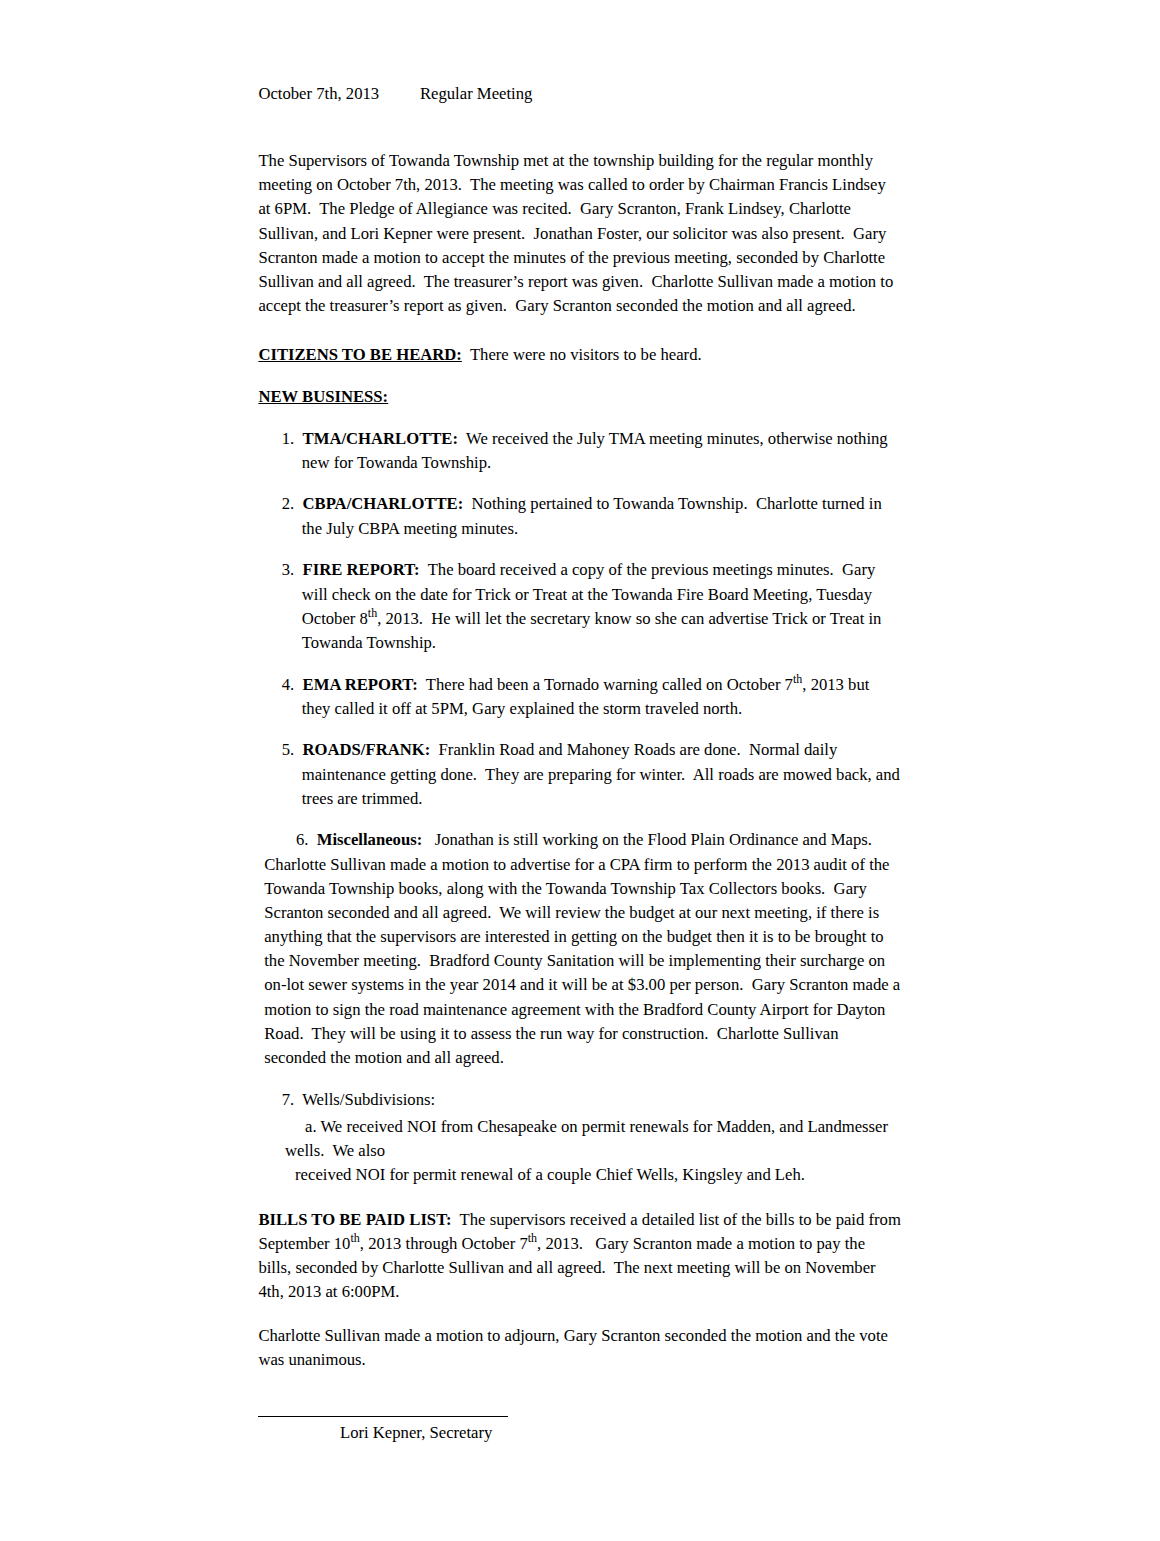October 7th, 2013 Regular Meeting
The Supervisors of Towanda Township met at the township building for the regular monthly meeting on October 7th, 2013. The meeting was called to order by Chairman Francis Lindsey at 6PM. The Pledge of Allegiance was recited. Gary Scranton, Frank Lindsey, Charlotte Sullivan, and Lori Kepner were present. Jonathan Foster, our solicitor was also present. Gary Scranton made a motion to accept the minutes of the previous meeting, seconded by Charlotte Sullivan and all agreed. The treasurer’s report was given. Charlotte Sullivan made a motion to accept the treasurer’s report as given. Gary Scranton seconded the motion and all agreed.
CITIZENS TO BE HEARD: There were no visitors to be heard.
NEW BUSINESS:
1. TMA/CHARLOTTE: We received the July TMA meeting minutes, otherwise nothing new for Towanda Township.
2. CBPA/CHARLOTTE: Nothing pertained to Towanda Township. Charlotte turned in the July CBPA meeting minutes.
3. FIRE REPORT: The board received a copy of the previous meetings minutes. Gary will check on the date for Trick or Treat at the Towanda Fire Board Meeting, Tuesday October 8th, 2013. He will let the secretary know so she can advertise Trick or Treat in Towanda Township.
4. EMA REPORT: There had been a Tornado warning called on October 7th, 2013 but they called it off at 5PM, Gary explained the storm traveled north.
5. ROADS/FRANK: Franklin Road and Mahoney Roads are done. Normal daily maintenance getting done. They are preparing for winter. All roads are mowed back, and trees are trimmed.
6. Miscellaneous: Jonathan is still working on the Flood Plain Ordinance and Maps. Charlotte Sullivan made a motion to advertise for a CPA firm to perform the 2013 audit of the Towanda Township books, along with the Towanda Township Tax Collectors books. Gary Scranton seconded and all agreed. We will review the budget at our next meeting, if there is anything that the supervisors are interested in getting on the budget then it is to be brought to the November meeting. Bradford County Sanitation will be implementing their surcharge on on-lot sewer systems in the year 2014 and it will be at $3.00 per person. Gary Scranton made a motion to sign the road maintenance agreement with the Bradford County Airport for Dayton Road. They will be using it to assess the run way for construction. Charlotte Sullivan seconded the motion and all agreed.
7. Wells/Subdivisions:
a. We received NOI from Chesapeake on permit renewals for Madden, and Landmesser wells. We also
received NOI for permit renewal of a couple Chief Wells, Kingsley and Leh.
BILLS TO BE PAID LIST: The supervisors received a detailed list of the bills to be paid from September 10th, 2013 through October 7th, 2013. Gary Scranton made a motion to pay the bills, seconded by Charlotte Sullivan and all agreed. The next meeting will be on November 4th, 2013 at 6:00PM.
Charlotte Sullivan made a motion to adjourn, Gary Scranton seconded the motion and the vote was unanimous.
Lori Kepner, Secretary